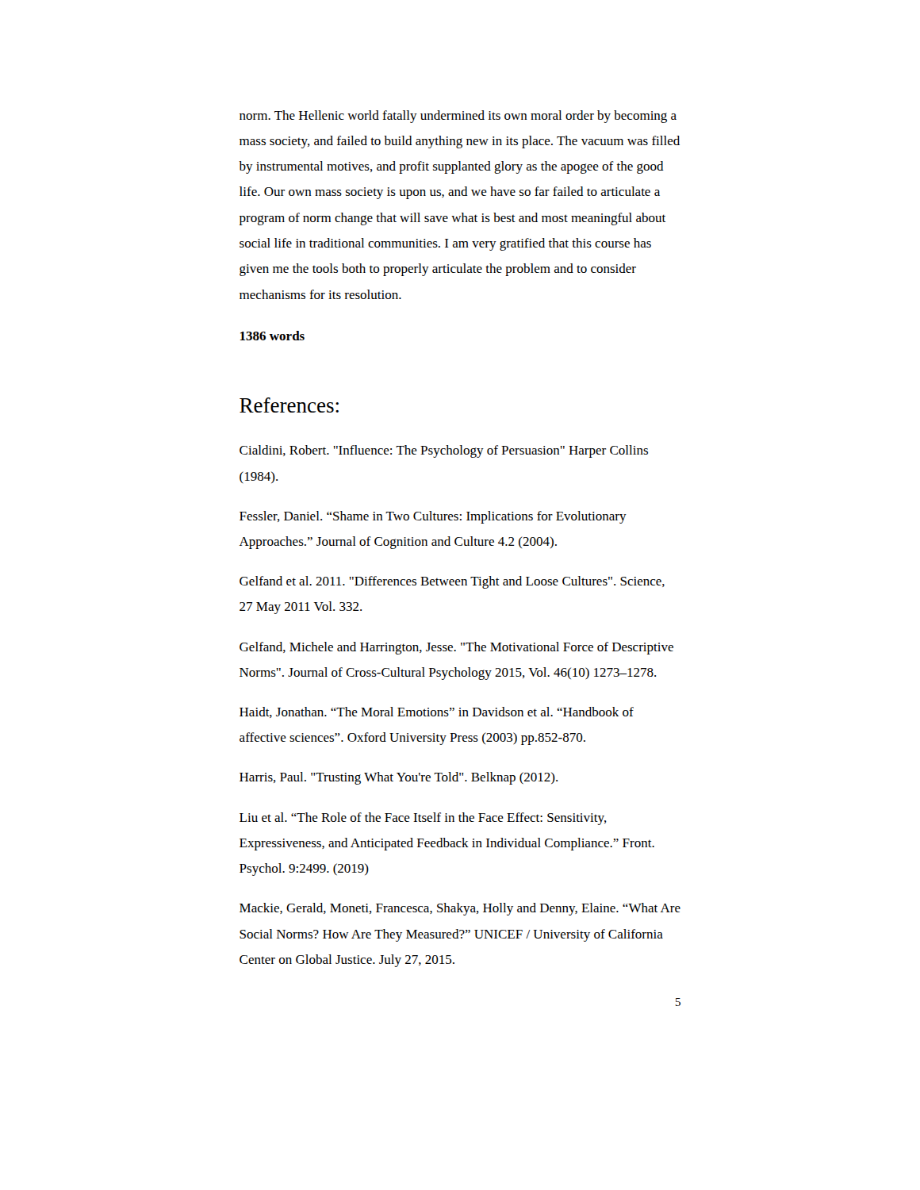norm. The Hellenic world fatally undermined its own moral order by becoming a mass society, and failed to build anything new in its place. The vacuum was filled by instrumental motives, and profit supplanted glory as the apogee of the good life. Our own mass society is upon us, and we have so far failed to articulate a program of norm change that will save what is best and most meaningful about social life in traditional communities. I am very gratified that this course has given me the tools both to properly articulate the problem and to consider mechanisms for its resolution.
1386 words
References:
Cialdini, Robert. "Influence: The Psychology of Persuasion" Harper Collins (1984).
Fessler, Daniel. “Shame in Two Cultures: Implications for Evolutionary Approaches.” Journal of Cognition and Culture 4.2 (2004).
Gelfand et al. 2011. "Differences Between Tight and Loose Cultures". Science, 27 May 2011 Vol. 332.
Gelfand, Michele and Harrington, Jesse. "The Motivational Force of Descriptive Norms". Journal of Cross-Cultural Psychology 2015, Vol. 46(10) 1273–1278.
Haidt, Jonathan. “The Moral Emotions” in Davidson et al. “Handbook of affective sciences”. Oxford University Press (2003) pp.852-870.
Harris, Paul. "Trusting What You're Told". Belknap (2012).
Liu et al. “The Role of the Face Itself in the Face Effect: Sensitivity, Expressiveness, and Anticipated Feedback in Individual Compliance.” Front. Psychol. 9:2499. (2019)
Mackie, Gerald, Moneti, Francesca, Shakya, Holly and Denny, Elaine. “What Are Social Norms? How Are They Measured?” UNICEF / University of California Center on Global Justice. July 27, 2015.
5